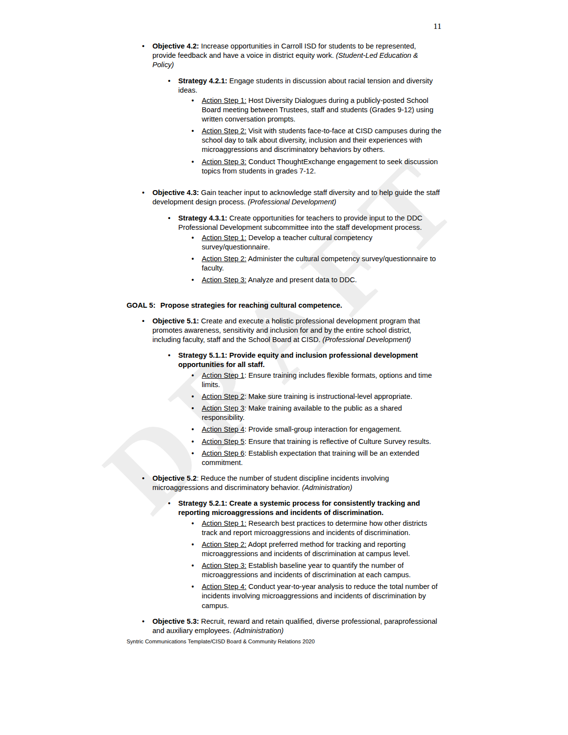DRAFT
11
Objective 4.2: Increase opportunities in Carroll ISD for students to be represented, provide feedback and have a voice in district equity work. (Student-Led Education & Policy)
Strategy 4.2.1: Engage students in discussion about racial tension and diversity ideas.
Action Step 1: Host Diversity Dialogues during a publicly-posted School Board meeting between Trustees, staff and students (Grades 9-12) using written conversation prompts.
Action Step 2: Visit with students face-to-face at CISD campuses during the school day to talk about diversity, inclusion and their experiences with microaggressions and discriminatory behaviors by others.
Action Step 3: Conduct ThoughtExchange engagement to seek discussion topics from students in grades 7-12.
Objective 4.3: Gain teacher input to acknowledge staff diversity and to help guide the staff development design process. (Professional Development)
Strategy 4.3.1: Create opportunities for teachers to provide input to the DDC Professional Development subcommittee into the staff development process.
Action Step 1: Develop a teacher cultural competency survey/questionnaire.
Action Step 2: Administer the cultural competency survey/questionnaire to faculty.
Action Step 3: Analyze and present data to DDC.
GOAL 5: Propose strategies for reaching cultural competence.
Objective 5.1: Create and execute a holistic professional development program that promotes awareness, sensitivity and inclusion for and by the entire school district, including faculty, staff and the School Board at CISD. (Professional Development)
Strategy 5.1.1: Provide equity and inclusion professional development opportunities for all staff.
Action Step 1: Ensure training includes flexible formats, options and time limits.
Action Step 2: Make sure training is instructional-level appropriate.
Action Step 3: Make training available to the public as a shared responsibility.
Action Step 4: Provide small-group interaction for engagement.
Action Step 5: Ensure that training is reflective of Culture Survey results.
Action Step 6: Establish expectation that training will be an extended commitment.
Objective 5.2: Reduce the number of student discipline incidents involving microaggressions and discriminatory behavior. (Administration)
Strategy 5.2.1: Create a systemic process for consistently tracking and reporting microaggressions and incidents of discrimination.
Action Step 1: Research best practices to determine how other districts track and report microaggressions and incidents of discrimination.
Action Step 2: Adopt preferred method for tracking and reporting microaggressions and incidents of discrimination at campus level.
Action Step 3: Establish baseline year to quantify the number of microaggressions and incidents of discrimination at each campus.
Action Step 4: Conduct year-to-year analysis to reduce the total number of incidents involving microaggressions and incidents of discrimination by campus.
Objective 5.3: Recruit, reward and retain qualified, diverse professional, paraprofessional and auxiliary employees. (Administration)
Syntric Communications Template/CISD Board & Community Relations 2020